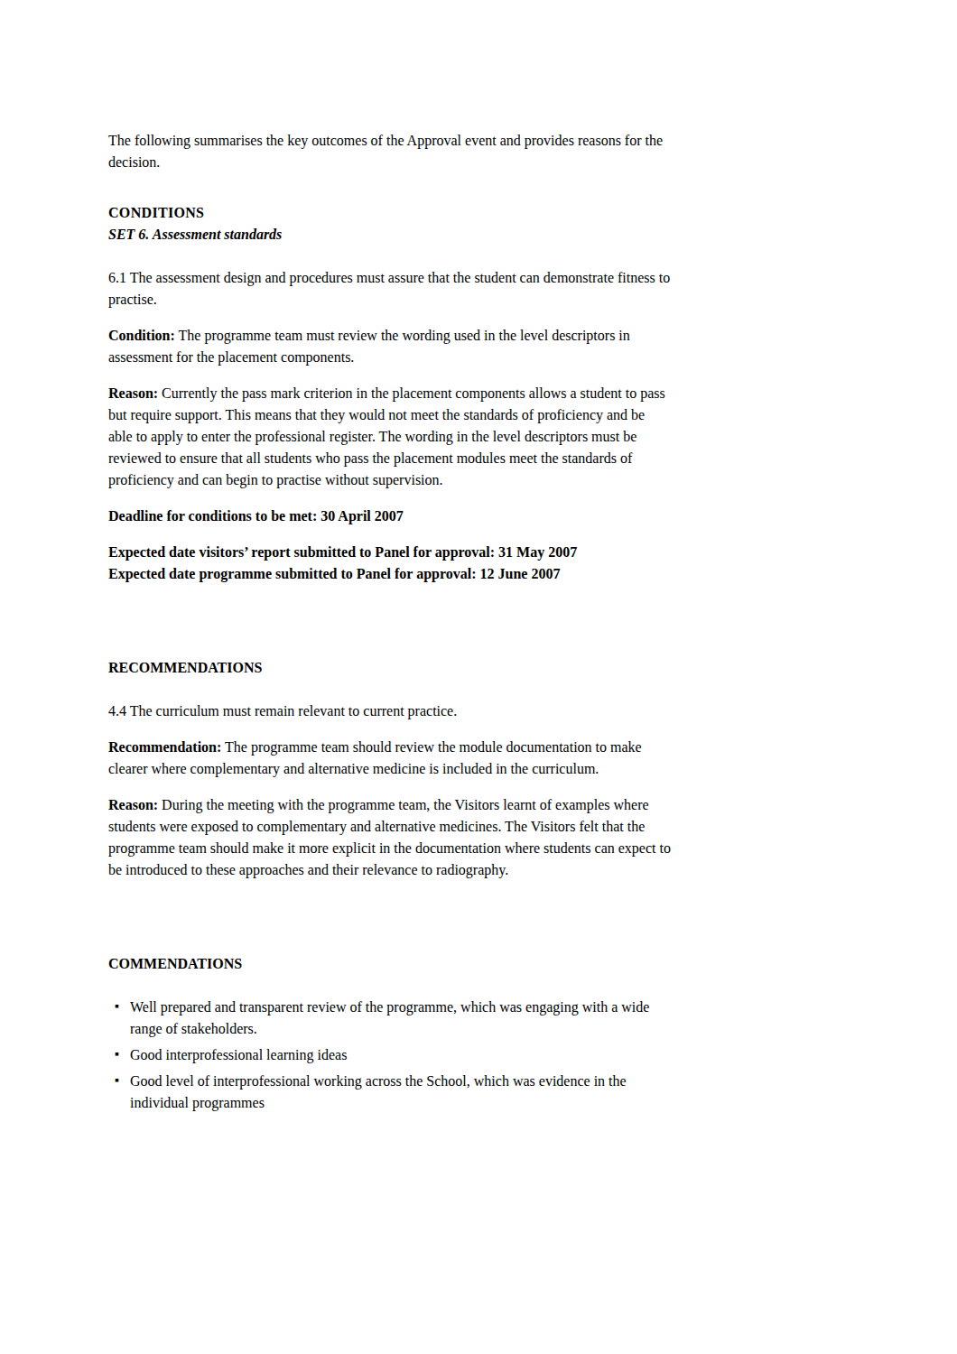The following summarises the key outcomes of the Approval event and provides reasons for the decision.
CONDITIONS
SET 6. Assessment standards
6.1 The assessment design and procedures must assure that the student can demonstrate fitness to practise.
Condition: The programme team must review the wording used in the level descriptors in assessment for the placement components.
Reason: Currently the pass mark criterion in the placement components allows a student to pass but require support. This means that they would not meet the standards of proficiency and be able to apply to enter the professional register. The wording in the level descriptors must be reviewed to ensure that all students who pass the placement modules meet the standards of proficiency and can begin to practise without supervision.
Deadline for conditions to be met: 30 April 2007
Expected date visitors’ report submitted to Panel for approval: 31 May 2007 Expected date programme submitted to Panel for approval: 12 June 2007
RECOMMENDATIONS
4.4 The curriculum must remain relevant to current practice.
Recommendation: The programme team should review the module documentation to make clearer where complementary and alternative medicine is included in the curriculum.
Reason: During the meeting with the programme team, the Visitors learnt of examples where students were exposed to complementary and alternative medicines. The Visitors felt that the programme team should make it more explicit in the documentation where students can expect to be introduced to these approaches and their relevance to radiography.
COMMENDATIONS
Well prepared and transparent review of the programme, which was engaging with a wide range of stakeholders.
Good interprofessional learning ideas
Good level of interprofessional working across the School, which was evidence in the individual programmes